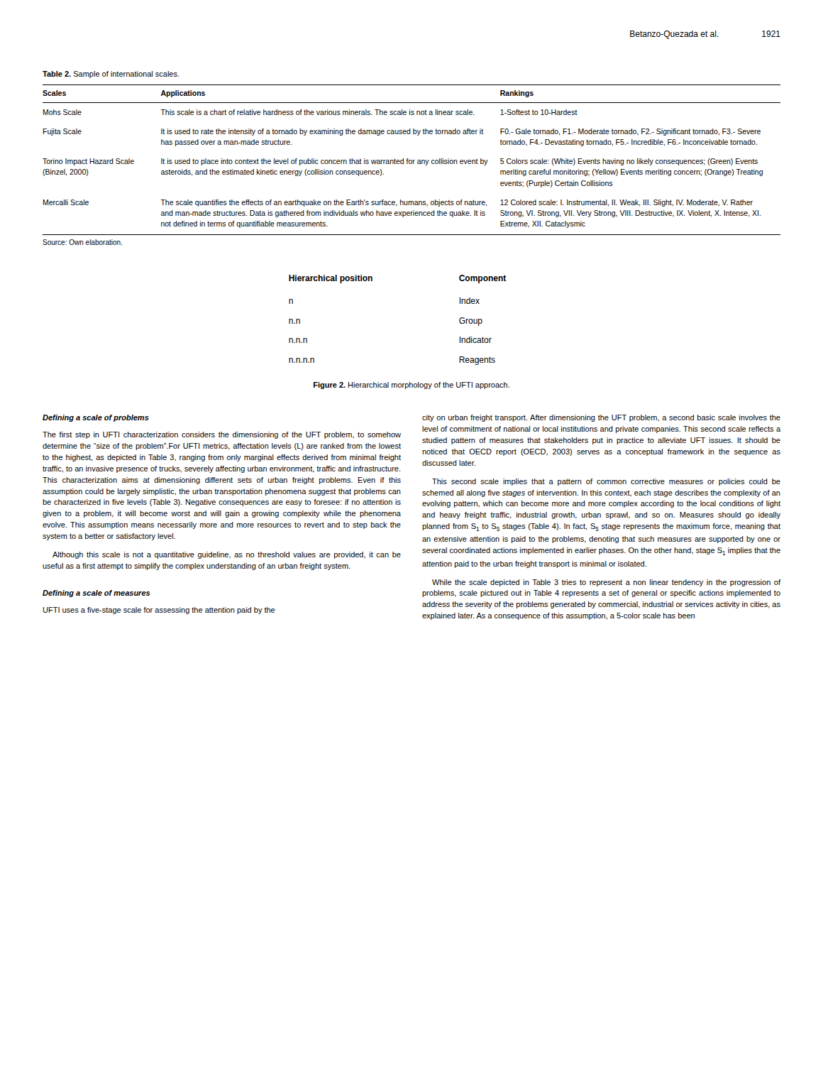Betanzo-Quezada et al. 1921
Table 2. Sample of international scales.
| Scales | Applications | Rankings |
| --- | --- | --- |
| Mohs Scale | This scale is a chart of relative hardness of the various minerals. The scale is not a linear scale. | 1-Softest to 10-Hardest |
| Fujita Scale | It is used to rate the intensity of a tornado by examining the damage caused by the tornado after it has passed over a man-made structure. | F0.- Gale tornado, F1.- Moderate tornado, F2.- Significant tornado, F3.- Severe tornado, F4.- Devastating tornado, F5.- Incredible, F6.- Inconceivable tornado. |
| Torino Impact Hazard Scale (Binzel, 2000) | It is used to place into context the level of public concern that is warranted for any collision event by asteroids, and the estimated kinetic energy (collision consequence). | 5 Colors scale: (White) Events having no likely consequences; (Green) Events meriting careful monitoring; (Yellow) Events meriting concern; (Orange) Treating events; (Purple) Certain Collisions |
| Mercalli Scale | The scale quantifies the effects of an earthquake on the Earth's surface, humans, objects of nature, and man-made structures. Data is gathered from individuals who have experienced the quake. It is not defined in terms of quantifiable measurements. | 12 Colored scale: I. Instrumental, II. Weak, III. Slight, IV. Moderate, V. Rather Strong, VI. Strong, VII. Very Strong, VIII. Destructive, IX. Violent, X. Intense, XI. Extreme, XII. Cataclysmic |
Source: Own elaboration.
| Hierarchical position | Component |
| --- | --- |
| n | Index |
| n.n | Group |
| n.n.n | Indicator |
| n.n.n.n | Reagents |
Figure 2. Hierarchical morphology of the UFTI approach.
Defining a scale of problems
The first step in UFTI characterization considers the dimensioning of the UFT problem, to somehow determine the “size of the problem”.For UFTI metrics, affectation levels (L) are ranked from the lowest to the highest, as depicted in Table 3, ranging from only marginal effects derived from minimal freight traffic, to an invasive presence of trucks, severely affecting urban environment, traffic and infrastructure. This characterization aims at dimensioning different sets of urban freight problems. Even if this assumption could be largely simplistic, the urban transportation phenomena suggest that problems can be characterized in five levels (Table 3). Negative consequences are easy to foresee: if no attention is given to a problem, it will become worst and will gain a growing complexity while the phenomena evolve. This assumption means necessarily more and more resources to revert and to step back the system to a better or satisfactory level.
Although this scale is not a quantitative guideline, as no threshold values are provided, it can be useful as a first attempt to simplify the complex understanding of an urban freight system.
Defining a scale of measures
UFTI uses a five-stage scale for assessing the attention paid by the
city on urban freight transport. After dimensioning the UFT problem, a second basic scale involves the level of commitment of national or local institutions and private companies. This second scale reflects a studied pattern of measures that stakeholders put in practice to alleviate UFT issues. It should be noticed that OECD report (OECD, 2003) serves as a conceptual framework in the sequence as discussed later.
This second scale implies that a pattern of common corrective measures or policies could be schemed all along five stages of intervention. In this context, each stage describes the complexity of an evolving pattern, which can become more and more complex according to the local conditions of light and heavy freight traffic, industrial growth, urban sprawl, and so on. Measures should go ideally planned from S1 to S5 stages (Table 4). In fact, S5 stage represents the maximum force, meaning that an extensive attention is paid to the problems, denoting that such measures are supported by one or several coordinated actions implemented in earlier phases. On the other hand, stage S1 implies that the attention paid to the urban freight transport is minimal or isolated.
While the scale depicted in Table 3 tries to represent a non linear tendency in the progression of problems, scale pictured out in Table 4 represents a set of general or specific actions implemented to address the severity of the problems generated by commercial, industrial or services activity in cities, as explained later. As a consequence of this assumption, a 5-color scale has been